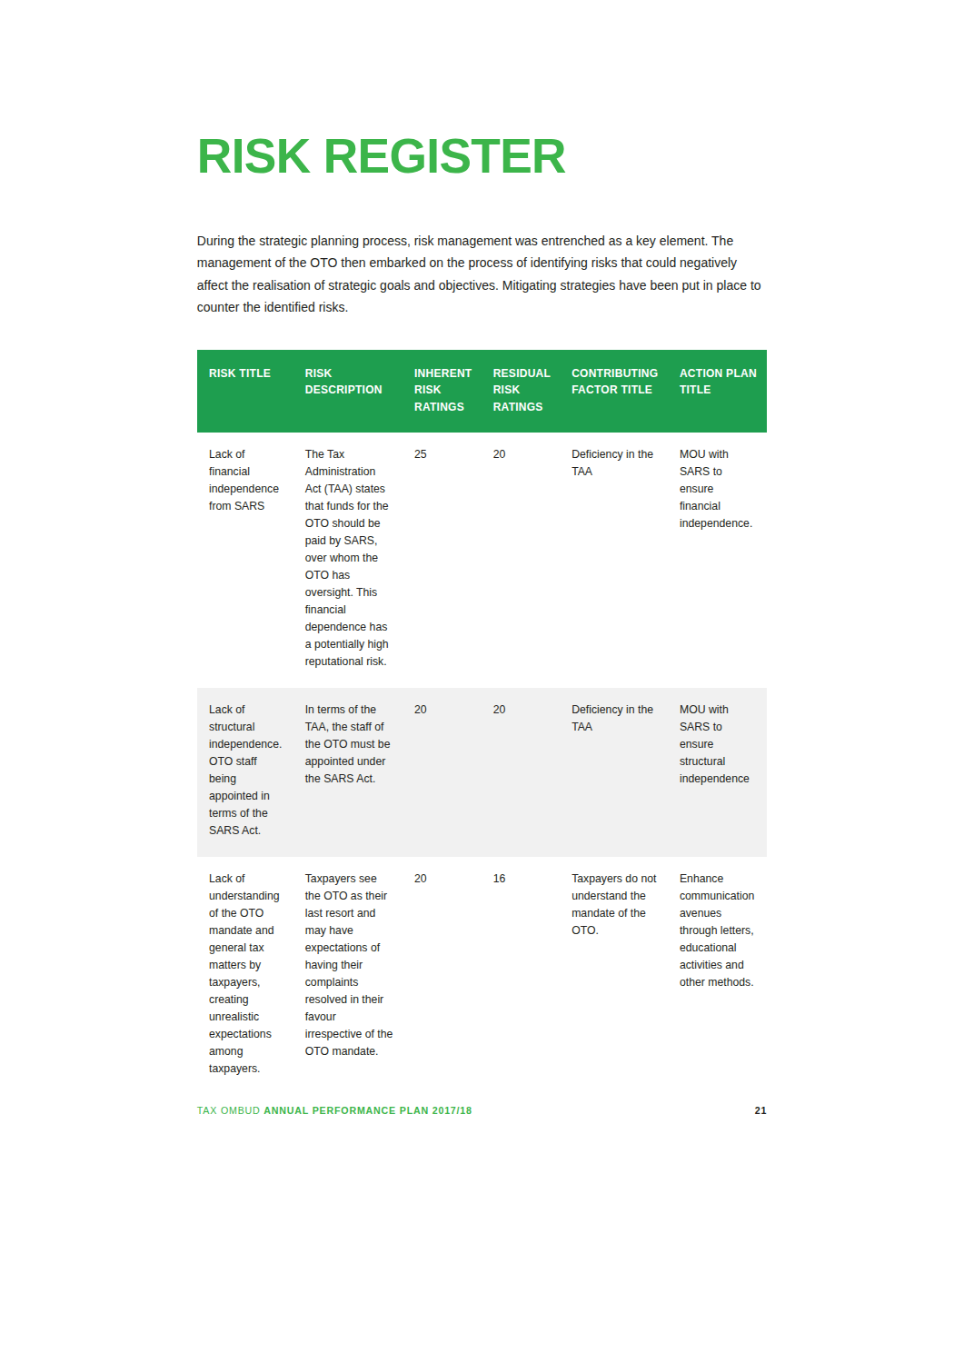Risk Register
During the strategic planning process, risk management was entrenched as a key element. The management of the OTO then embarked on the process of identifying risks that could negatively affect the realisation of strategic goals and objectives. Mitigating strategies have been put in place to counter the identified risks.
| Risk title | Risk description | Inherent risk ratings | Residual risk ratings | Contributing factor title | Action plan title |
| --- | --- | --- | --- | --- | --- |
| Lack of financial independence from SARS | The Tax Administration Act (TAA) states that funds for the OTO should be paid by SARS, over whom the OTO has oversight. This financial dependence has a potentially high reputational risk. | 25 | 20 | Deficiency in the TAA | MOU with SARS to ensure financial independence. |
| Lack of structural independence. OTO staff being appointed in terms of the SARS Act. | In terms of the TAA, the staff of the OTO must be appointed under the SARS Act. | 20 | 20 | Deficiency in the TAA | MOU with SARS to ensure structural independence |
| Lack of understanding of the OTO mandate and general tax matters by taxpayers, creating unrealistic expectations among taxpayers. | Taxpayers see the OTO as their last resort and may have expectations of having their complaints resolved in their favour irrespective of the OTO mandate. | 20 | 16 | Taxpayers do not understand the mandate of the OTO. | Enhance communication avenues through letters, educational activities and other methods. |
Tax Ombud Annual Performance Plan 2017/18
21